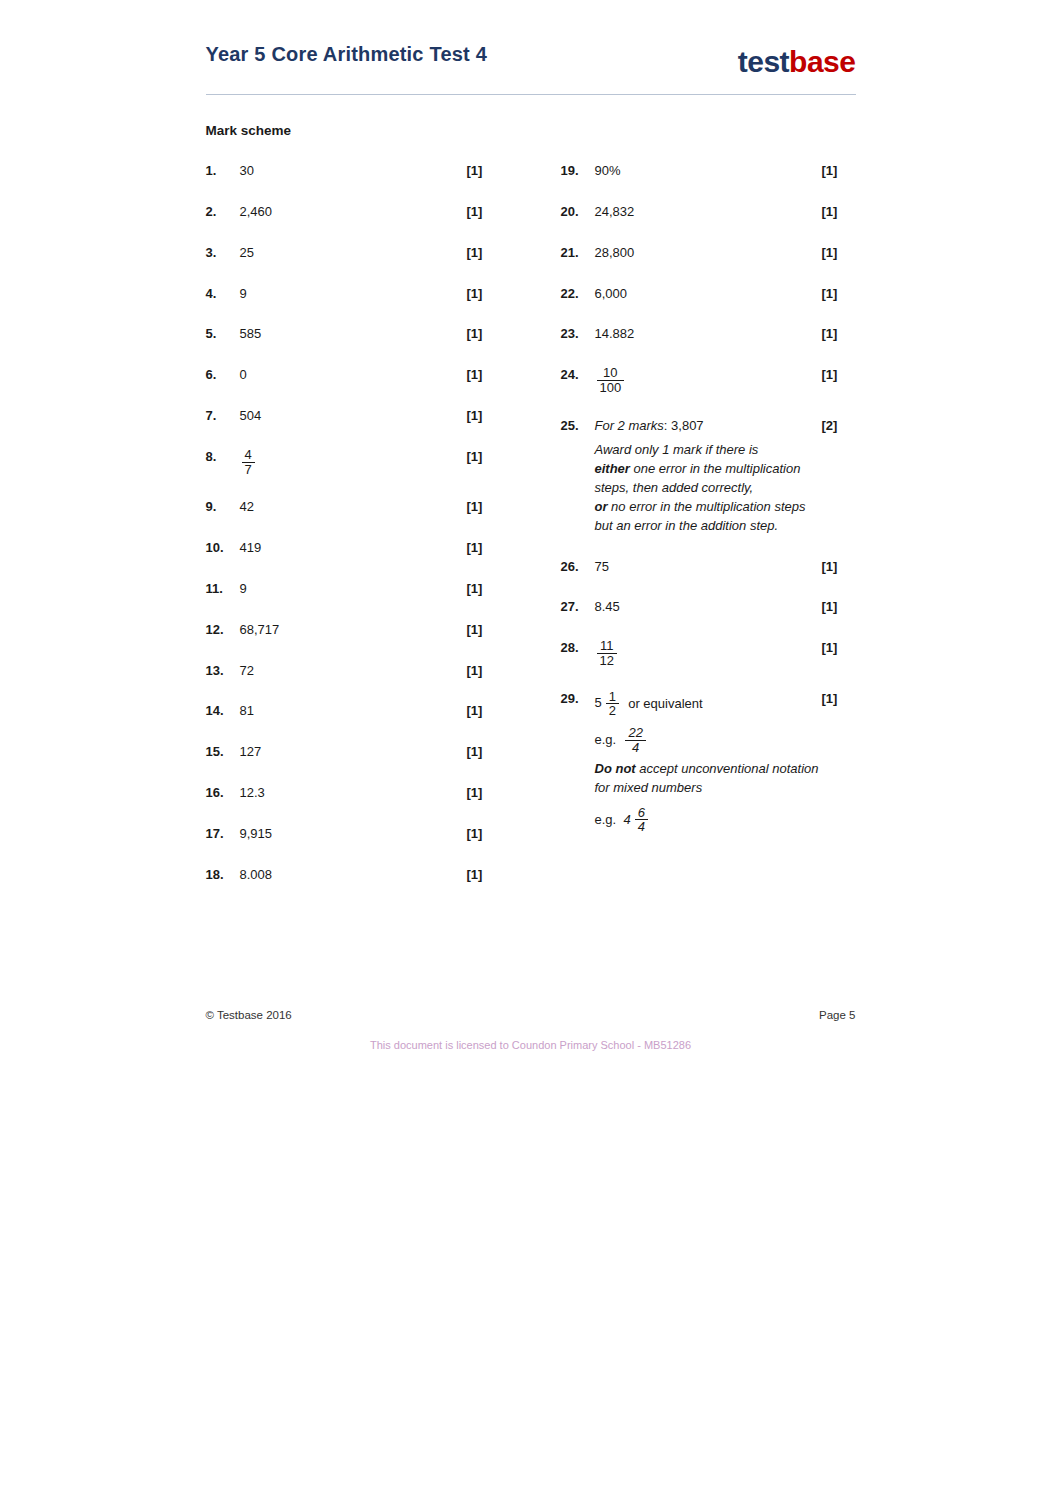Year 5 Core Arithmetic Test 4
test base
Mark scheme
| 1. | 30 | [1] |
| 2. | 2,460 | [1] |
| 3. | 25 | [1] |
| 4. | 9 | [1] |
| 5. | 585 | [1] |
| 6. | 0 | [1] |
| 7. | 504 | [1] |
| 8. | 4 7 | [1] |
| 9. | 42 | [1] |
| 10. | 419 | [1] |
| 11. | 9 | [1] |
| 12. | 68,717 | [1] |
| 13. | 72 | [1] |
| 14. | 81 | [1] |
| 15. | 127 | [1] |
| 16. | 12.3 | [1] |
| 17. | 9,915 | [1] |
| 18. | 8.008 | [1] |
| 19. | 90% | [1] |
| 20. | 24,832 | [1] |
| 21. | 28,800 | [1] |
| 22. | 6,000 | [1] |
| 23. | 14.882 | [1] |
| 24. | 10 100 | [1] |
| 25. | For 2 marks : 3,807 Award only 1 mark if there is either one error in the multiplication steps, then added correctly, or no error in the multiplication steps but an error in the addition step. | [2] |
| 26. | 75 | [1] |
| 27. | 8.45 | [1] |
| 28. | 11 12 | [1] |
| 29. | 5 1 2 or equivalent e.g. 22 4 Do not accept unconventional notation for mixed numbers e.g. 4 6 4 | [1] |
© Testbase 2016 Page 5
This document is licensed to Coundon Primary School - MB51286